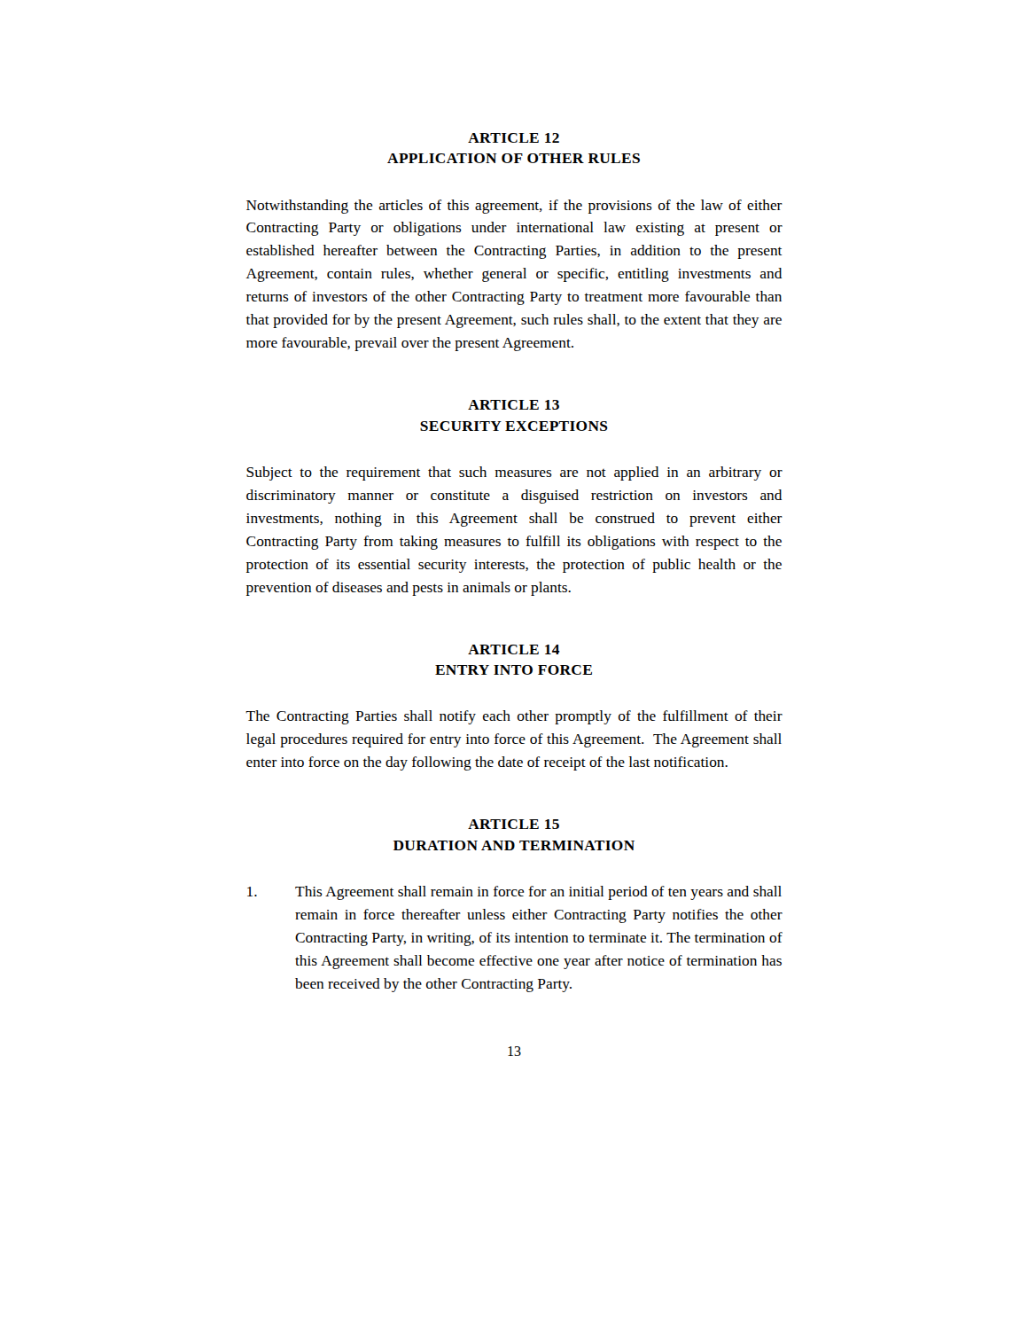ARTICLE 12
APPLICATION OF OTHER RULES
Notwithstanding the articles of this agreement, if the provisions of the law of either Contracting Party or obligations under international law existing at present or established hereafter between the Contracting Parties, in addition to the present Agreement, contain rules, whether general or specific, entitling investments and returns of investors of the other Contracting Party to treatment more favourable than that provided for by the present Agreement, such rules shall, to the extent that they are more favourable, prevail over the present Agreement.
ARTICLE 13
SECURITY EXCEPTIONS
Subject to the requirement that such measures are not applied in an arbitrary or discriminatory manner or constitute a disguised restriction on investors and investments, nothing in this Agreement shall be construed to prevent either Contracting Party from taking measures to fulfill its obligations with respect to the protection of its essential security interests, the protection of public health or the prevention of diseases and pests in animals or plants.
ARTICLE 14
ENTRY INTO FORCE
The Contracting Parties shall notify each other promptly of the fulfillment of their legal procedures required for entry into force of this Agreement. The Agreement shall enter into force on the day following the date of receipt of the last notification.
ARTICLE 15
DURATION AND TERMINATION
1.
This Agreement shall remain in force for an initial period of ten years and shall remain in force thereafter unless either Contracting Party notifies the other Contracting Party, in writing, of its intention to terminate it. The termination of this Agreement shall become effective one year after notice of termination has been received by the other Contracting Party.
13